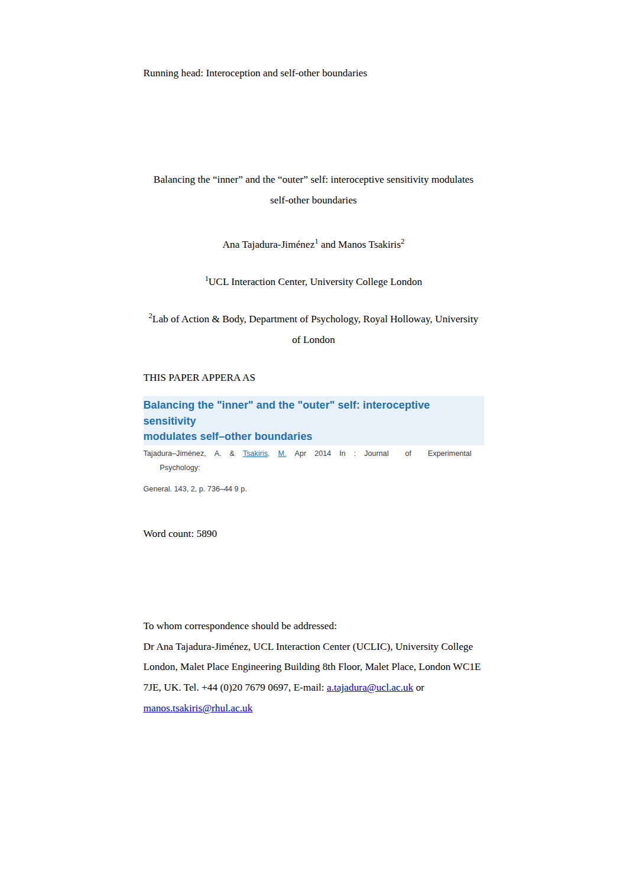Running head: Interoception and self-other boundaries
Balancing the “inner” and the “outer” self: interoceptive sensitivity modulates
self-other boundaries
Ana Tajadura-Jiménez1 and Manos Tsakiris2
1UCL Interaction Center, University College London
2Lab of Action & Body, Department of Psychology, Royal Holloway, University of London
THIS PAPER APPERA AS
Balancing the "inner" and the "outer" self: interoceptive sensitivity
modulates self–other boundaries
Tajadura–Jiménez, A. & Tsakiris, M. Apr 2014 In : Journal of Experimental Psychology:
General. 143, 2, p. 736–44 9 p.
Word count: 5890
To whom correspondence should be addressed:
Dr Ana Tajadura-Jiménez, UCL Interaction Center (UCLIC), University College London, Malet Place Engineering Building 8th Floor, Malet Place, London WC1E 7JE, UK. Tel. +44 (0)20 7679 0697, E-mail: a.tajadura@ucl.ac.uk or manos.tsakiris@rhul.ac.uk